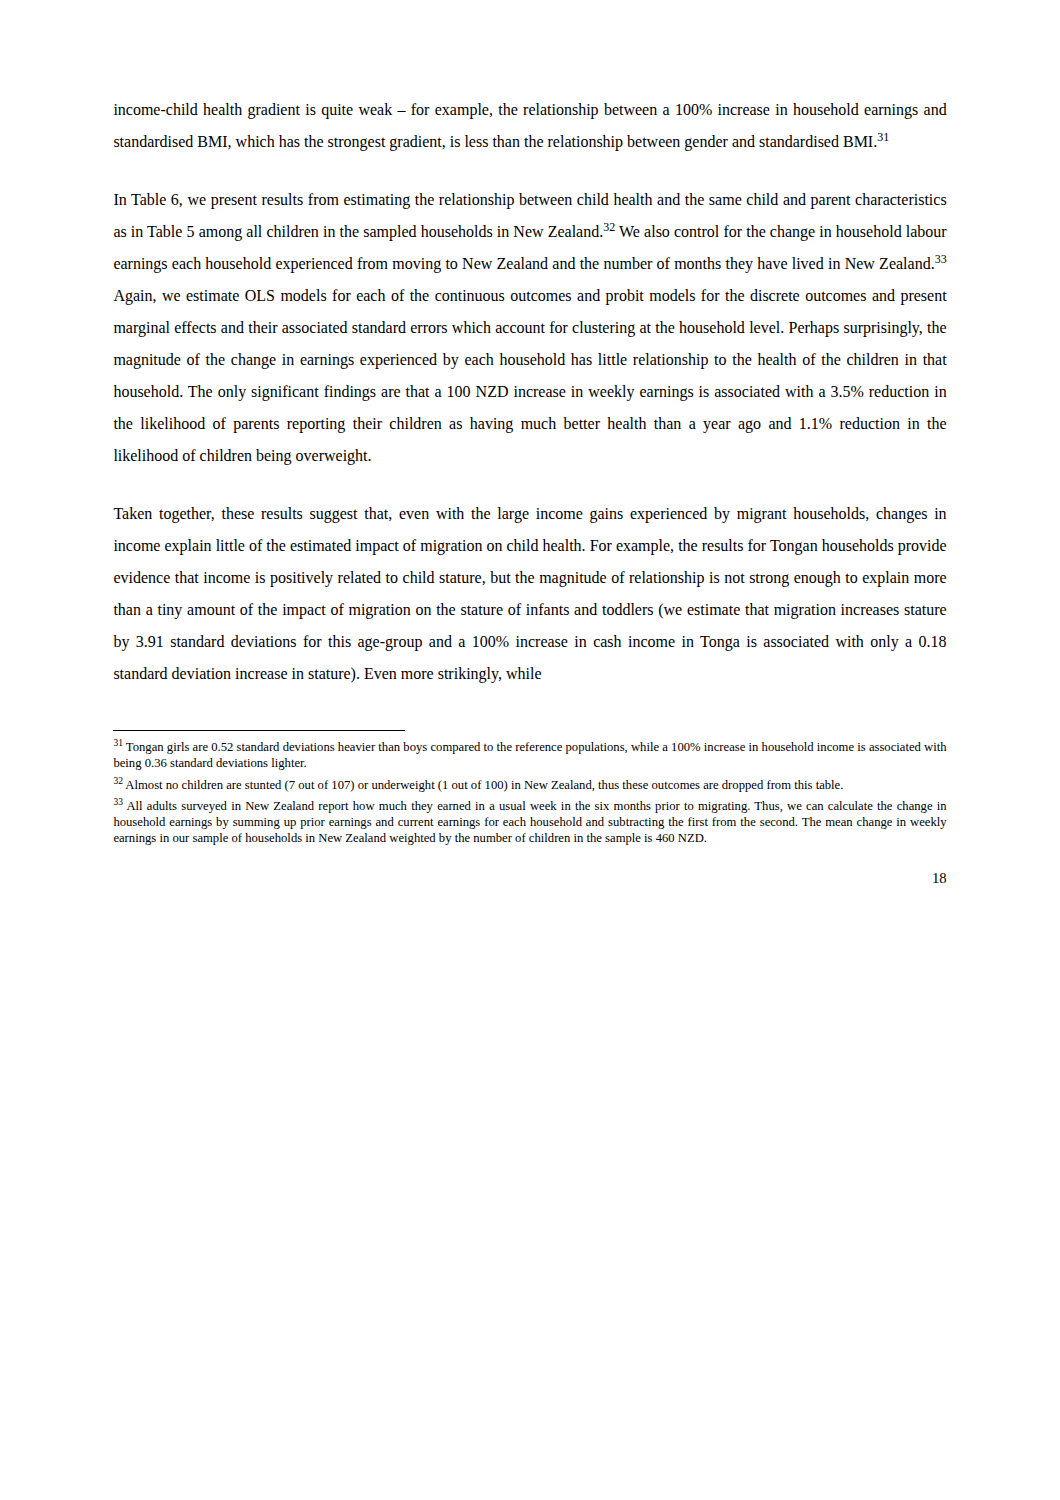income-child health gradient is quite weak – for example, the relationship between a 100% increase in household earnings and standardised BMI, which has the strongest gradient, is less than the relationship between gender and standardised BMI.31
In Table 6, we present results from estimating the relationship between child health and the same child and parent characteristics as in Table 5 among all children in the sampled households in New Zealand.32 We also control for the change in household labour earnings each household experienced from moving to New Zealand and the number of months they have lived in New Zealand.33 Again, we estimate OLS models for each of the continuous outcomes and probit models for the discrete outcomes and present marginal effects and their associated standard errors which account for clustering at the household level. Perhaps surprisingly, the magnitude of the change in earnings experienced by each household has little relationship to the health of the children in that household. The only significant findings are that a 100 NZD increase in weekly earnings is associated with a 3.5% reduction in the likelihood of parents reporting their children as having much better health than a year ago and 1.1% reduction in the likelihood of children being overweight.
Taken together, these results suggest that, even with the large income gains experienced by migrant households, changes in income explain little of the estimated impact of migration on child health. For example, the results for Tongan households provide evidence that income is positively related to child stature, but the magnitude of relationship is not strong enough to explain more than a tiny amount of the impact of migration on the stature of infants and toddlers (we estimate that migration increases stature by 3.91 standard deviations for this age-group and a 100% increase in cash income in Tonga is associated with only a 0.18 standard deviation increase in stature). Even more strikingly, while
31 Tongan girls are 0.52 standard deviations heavier than boys compared to the reference populations, while a 100% increase in household income is associated with being 0.36 standard deviations lighter.
32 Almost no children are stunted (7 out of 107) or underweight (1 out of 100) in New Zealand, thus these outcomes are dropped from this table.
33 All adults surveyed in New Zealand report how much they earned in a usual week in the six months prior to migrating. Thus, we can calculate the change in household earnings by summing up prior earnings and current earnings for each household and subtracting the first from the second. The mean change in weekly earnings in our sample of households in New Zealand weighted by the number of children in the sample is 460 NZD.
18